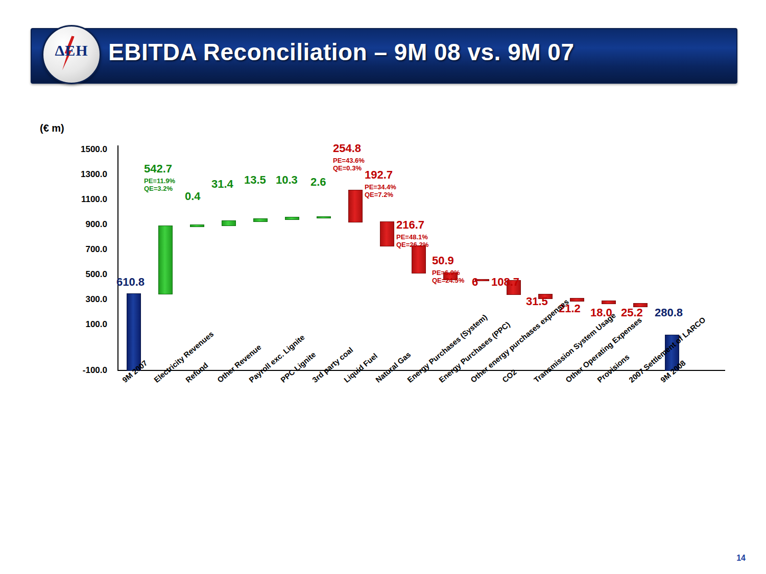ΔΕΗ
EBITDA Reconciliation – 9M 08 vs. 9M 07
(€ m)
1500.0
1300.0
1100.0
900.0
700.0
500.0
300.0
100.0
-100.0
610.8
542.7
PE=11.9%
QE=3.2%
0.4
31.4
13.5
10.3
2.6
254.8
PE=43.6%
QE=0.3%
192.7
PE=34.4%
QE=7.2%
216.7
PE=48.1%
QE=26.2%
50.9
PE=6.9%
QE=24.5%
6
108.7
31.5
21.2
18.0
25.2
280.8
9M 2007
Electricity Revenues
Refund
Other Revenue
Payroll exc. Lignite
PPC Lignite
3rd party coal
Liquid Fuel
Natural Gas
Energy Purchases (System)
Energy Purchases (PPC)
Other energy purchases expenses
CO2
Transmission System Usage
Other Operating Expenses
Provisions
2007 Settlement of LARCO
9M 2008
14